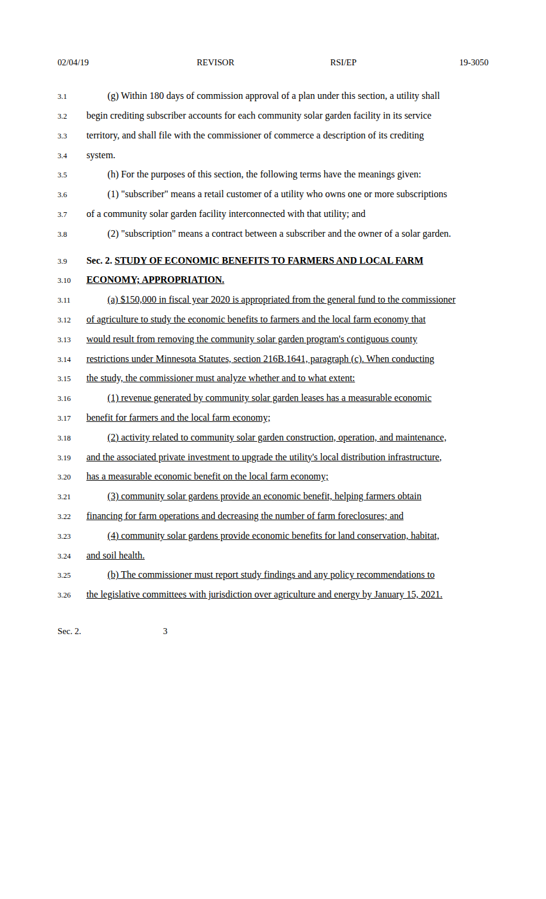02/04/19
REVISOR
RSI/EP
19-3050
3.1
(g) Within 180 days of commission approval of a plan under this section, a utility shall
3.2
begin crediting subscriber accounts for each community solar garden facility in its service
3.3
territory, and shall file with the commissioner of commerce a description of its crediting
3.4
system.
3.5
(h) For the purposes of this section, the following terms have the meanings given:
3.6
(1) "subscriber" means a retail customer of a utility who owns one or more subscriptions
3.7
of a community solar garden facility interconnected with that utility; and
3.8
(2) "subscription" means a contract between a subscriber and the owner of a solar garden.
3.9
Sec. 2. STUDY OF ECONOMIC BENEFITS TO FARMERS AND LOCAL FARM
3.10
ECONOMY; APPROPRIATION.
3.11
(a) $150,000 in fiscal year 2020 is appropriated from the general fund to the commissioner
3.12
of agriculture to study the economic benefits to farmers and the local farm economy that
3.13
would result from removing the community solar garden program's contiguous county
3.14
restrictions under Minnesota Statutes, section 216B.1641, paragraph (c). When conducting
3.15
the study, the commissioner must analyze whether and to what extent:
3.16
(1) revenue generated by community solar garden leases has a measurable economic
3.17
benefit for farmers and the local farm economy;
3.18
(2) activity related to community solar garden construction, operation, and maintenance,
3.19
and the associated private investment to upgrade the utility's local distribution infrastructure,
3.20
has a measurable economic benefit on the local farm economy;
3.21
(3) community solar gardens provide an economic benefit, helping farmers obtain
3.22
financing for farm operations and decreasing the number of farm foreclosures; and
3.23
(4) community solar gardens provide economic benefits for land conservation, habitat,
3.24
and soil health.
3.25
(b) The commissioner must report study findings and any policy recommendations to
3.26
the legislative committees with jurisdiction over agriculture and energy by January 15, 2021.
Sec. 2.
3